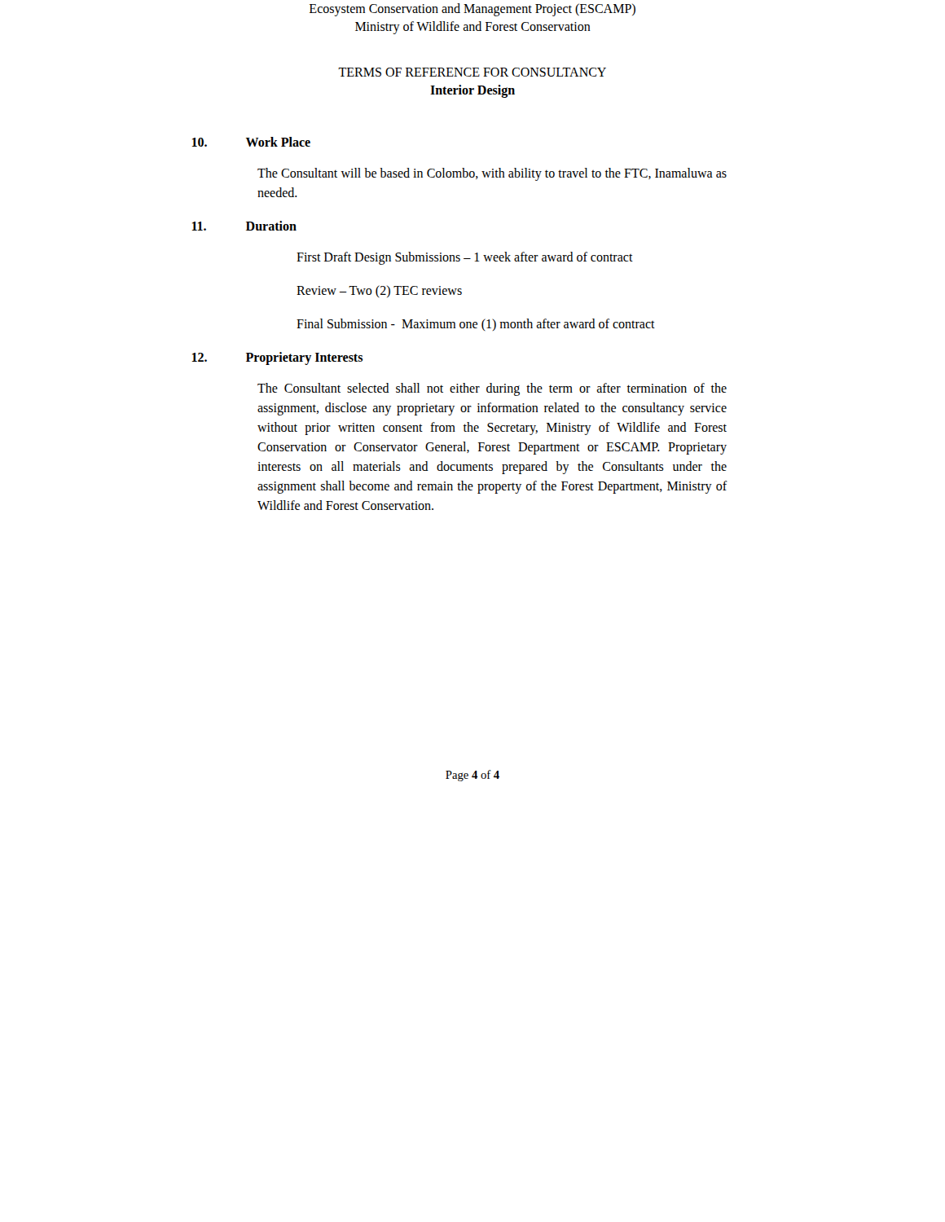Ecosystem Conservation and Management Project (ESCAMP)
Ministry of Wildlife and Forest Conservation
TERMS OF REFERENCE FOR CONSULTANCY
Interior Design
10. Work Place
The Consultant will be based in Colombo, with ability to travel to the FTC, Inamaluwa as needed.
11. Duration
First Draft Design Submissions – 1 week after award of contract
Review – Two (2) TEC reviews
Final Submission - Maximum one (1) month after award of contract
12. Proprietary Interests
The Consultant selected shall not either during the term or after termination of the assignment, disclose any proprietary or information related to the consultancy service without prior written consent from the Secretary, Ministry of Wildlife and Forest Conservation or Conservator General, Forest Department or ESCAMP. Proprietary interests on all materials and documents prepared by the Consultants under the assignment shall become and remain the property of the Forest Department, Ministry of Wildlife and Forest Conservation.
Page 4 of 4